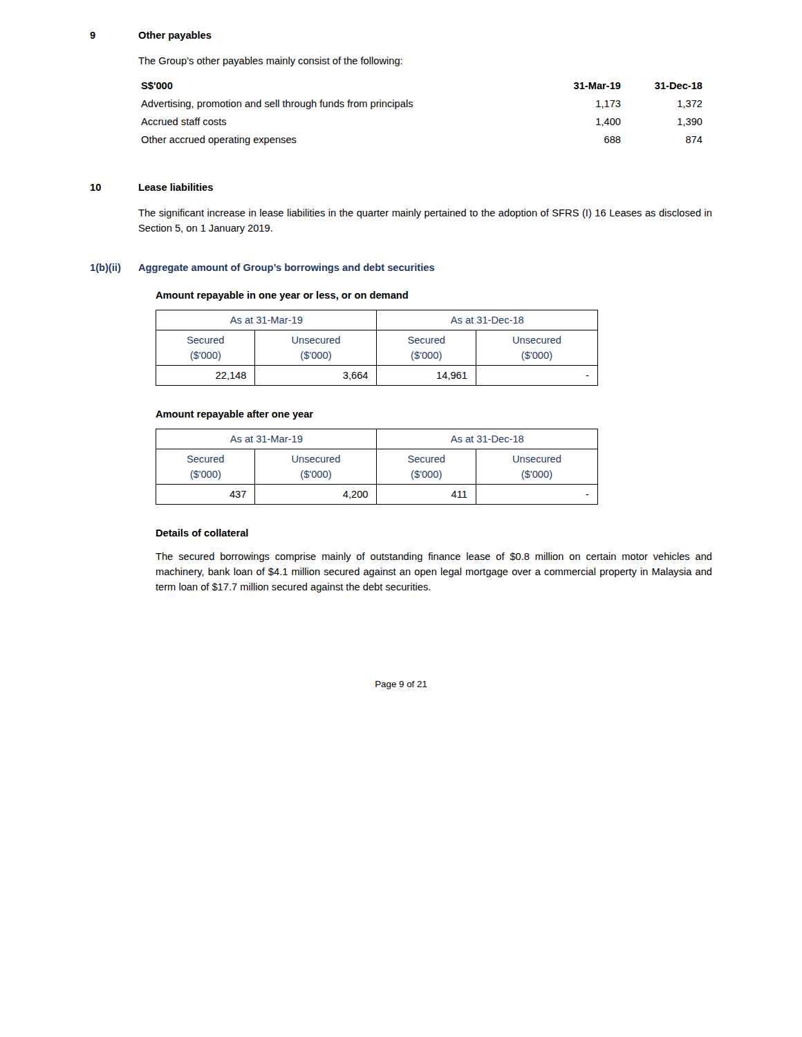9
Other payables
The Group’s other payables mainly consist of the following:
| S$'000 | 31-Mar-19 | 31-Dec-18 |
| --- | --- | --- |
| Advertising, promotion and sell through funds from principals | 1,173 | 1,372 |
| Accrued staff costs | 1,400 | 1,390 |
| Other accrued operating expenses | 688 | 874 |
10
Lease liabilities
The significant increase in lease liabilities in the quarter mainly pertained to the adoption of SFRS (I) 16 Leases as disclosed in Section 5, on 1 January 2019.
1(b)(ii)
Aggregate amount of Group’s borrowings and debt securities
Amount repayable in one year or less, or on demand
| As at 31-Mar-19 | As at 31-Dec-18 |
| --- | --- |
| Secured ($'000) | Unsecured ($'000) | Secured ($'000) | Unsecured ($'000) |
| 22,148 | 3,664 | 14,961 | - |
Amount repayable after one year
| As at 31-Mar-19 | As at 31-Dec-18 |
| --- | --- |
| Secured ($'000) | Unsecured ($'000) | Secured ($'000) | Unsecured ($'000) |
| 437 | 4,200 | 411 | - |
Details of collateral
The secured borrowings comprise mainly of outstanding finance lease of $0.8 million on certain motor vehicles and machinery, bank loan of $4.1 million secured against an open legal mortgage over a commercial property in Malaysia and term loan of $17.7 million secured against the debt securities.
Page 9 of 21